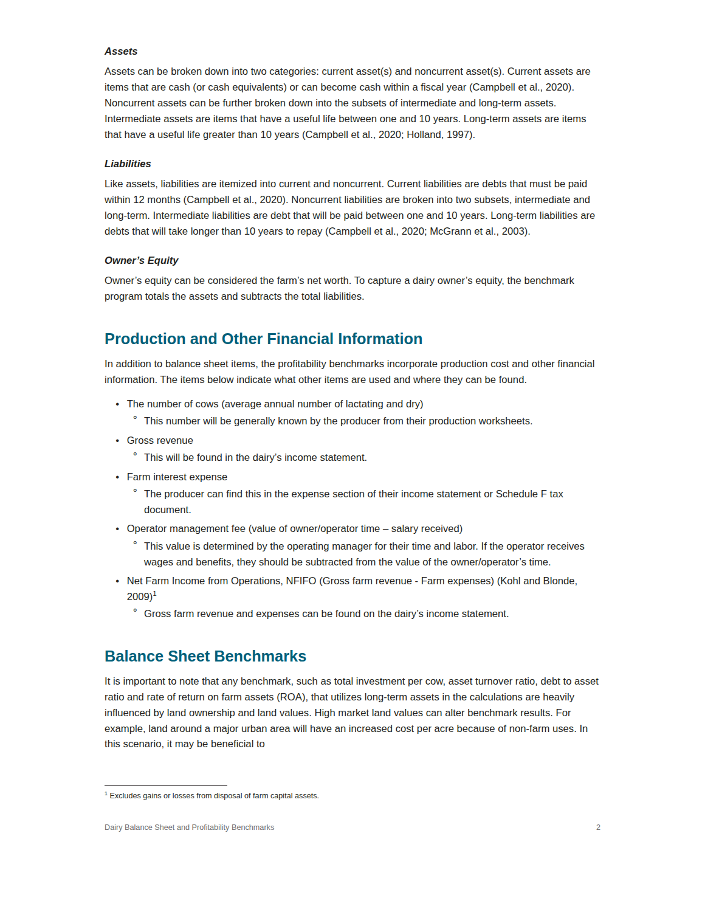Assets
Assets can be broken down into two categories: current asset(s) and noncurrent asset(s). Current assets are items that are cash (or cash equivalents) or can become cash within a fiscal year (Campbell et al., 2020). Noncurrent assets can be further broken down into the subsets of intermediate and long-term assets. Intermediate assets are items that have a useful life between one and 10 years. Long-term assets are items that have a useful life greater than 10 years (Campbell et al., 2020; Holland, 1997).
Liabilities
Like assets, liabilities are itemized into current and noncurrent. Current liabilities are debts that must be paid within 12 months (Campbell et al., 2020). Noncurrent liabilities are broken into two subsets, intermediate and long-term. Intermediate liabilities are debt that will be paid between one and 10 years. Long-term liabilities are debts that will take longer than 10 years to repay (Campbell et al., 2020; McGrann et al., 2003).
Owner’s Equity
Owner’s equity can be considered the farm’s net worth. To capture a dairy owner’s equity, the benchmark program totals the assets and subtracts the total liabilities.
Production and Other Financial Information
In addition to balance sheet items, the profitability benchmarks incorporate production cost and other financial information. The items below indicate what other items are used and where they can be found.
The number of cows (average annual number of lactating and dry)
This number will be generally known by the producer from their production worksheets.
Gross revenue
This will be found in the dairy’s income statement.
Farm interest expense
The producer can find this in the expense section of their income statement or Schedule F tax document.
Operator management fee (value of owner/operator time – salary received)
This value is determined by the operating manager for their time and labor. If the operator receives wages and benefits, they should be subtracted from the value of the owner/operator’s time.
Net Farm Income from Operations, NFIFO (Gross farm revenue - Farm expenses) (Kohl and Blonde, 2009)1
Gross farm revenue and expenses can be found on the dairy’s income statement.
Balance Sheet Benchmarks
It is important to note that any benchmark, such as total investment per cow, asset turnover ratio, debt to asset ratio and rate of return on farm assets (ROA), that utilizes long-term assets in the calculations are heavily influenced by land ownership and land values. High market land values can alter benchmark results. For example, land around a major urban area will have an increased cost per acre because of non-farm uses. In this scenario, it may be beneficial to
1 Excludes gains or losses from disposal of farm capital assets.
Dairy Balance Sheet and Profitability Benchmarks 2